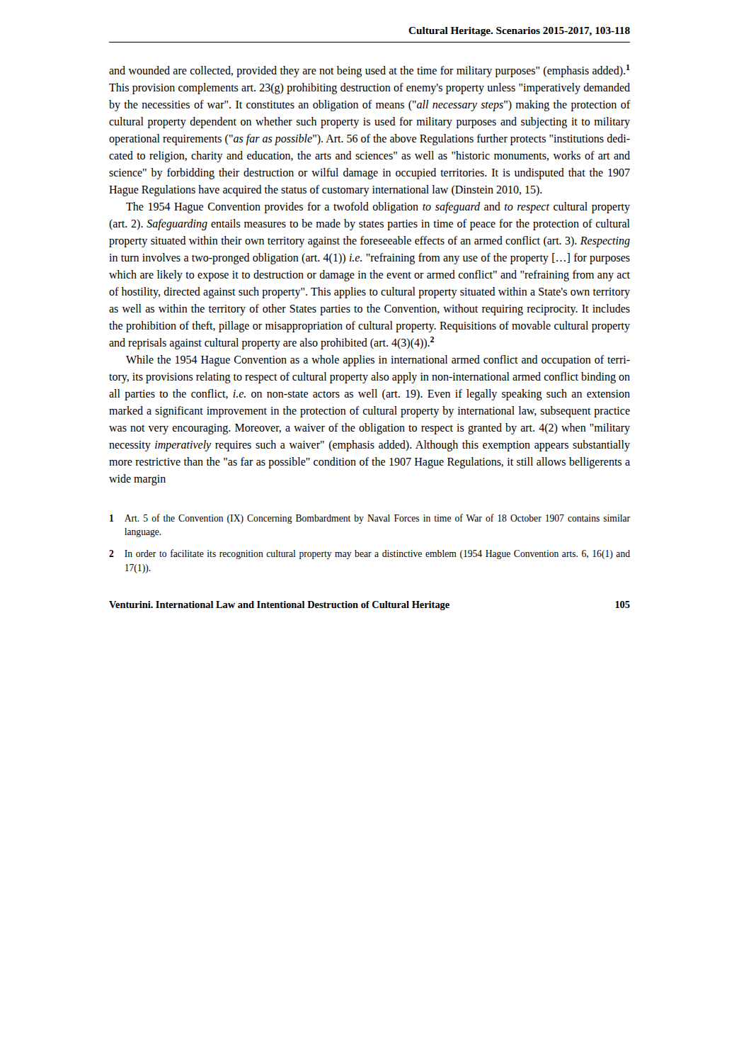Cultural Heritage. Scenarios 2015-2017, 103-118
and wounded are collected, provided they are not being used at the time for military purposes" (emphasis added).1 This provision complements art. 23(g) prohibiting destruction of enemy's property unless "imperatively demanded by the necessities of war". It constitutes an obligation of means ("all necessary steps") making the protection of cultural property dependent on whether such property is used for military purposes and subjecting it to military operational requirements ("as far as possible"). Art. 56 of the above Regulations further protects "institutions dedicated to religion, charity and education, the arts and sciences" as well as "historic monuments, works of art and science" by forbidding their destruction or wilful damage in occupied territories. It is undisputed that the 1907 Hague Regulations have acquired the status of customary international law (Dinstein 2010, 15).
The 1954 Hague Convention provides for a twofold obligation to safeguard and to respect cultural property (art. 2). Safeguarding entails measures to be made by states parties in time of peace for the protection of cultural property situated within their own territory against the foreseeable effects of an armed conflict (art. 3). Respecting in turn involves a two-pronged obligation (art. 4(1)) i.e. "refraining from any use of the property […] for purposes which are likely to expose it to destruction or damage in the event or armed conflict" and "refraining from any act of hostility, directed against such property". This applies to cultural property situated within a State's own territory as well as within the territory of other States parties to the Convention, without requiring reciprocity. It includes the prohibition of theft, pillage or misappropriation of cultural property. Requisitions of movable cultural property and reprisals against cultural property are also prohibited (art. 4(3)(4)).2
While the 1954 Hague Convention as a whole applies in international armed conflict and occupation of territory, its provisions relating to respect of cultural property also apply in non-international armed conflict binding on all parties to the conflict, i.e. on non-state actors as well (art. 19). Even if legally speaking such an extension marked a significant improvement in the protection of cultural property by international law, subsequent practice was not very encouraging. Moreover, a waiver of the obligation to respect is granted by art. 4(2) when "military necessity imperatively requires such a waiver" (emphasis added). Although this exemption appears substantially more restrictive than the "as far as possible" condition of the 1907 Hague Regulations, it still allows belligerents a wide margin
1 Art. 5 of the Convention (IX) Concerning Bombardment by Naval Forces in time of War of 18 October 1907 contains similar language.
2 In order to facilitate its recognition cultural property may bear a distinctive emblem (1954 Hague Convention arts. 6, 16(1) and 17(1)).
Venturini. International Law and Intentional Destruction of Cultural Heritage 105